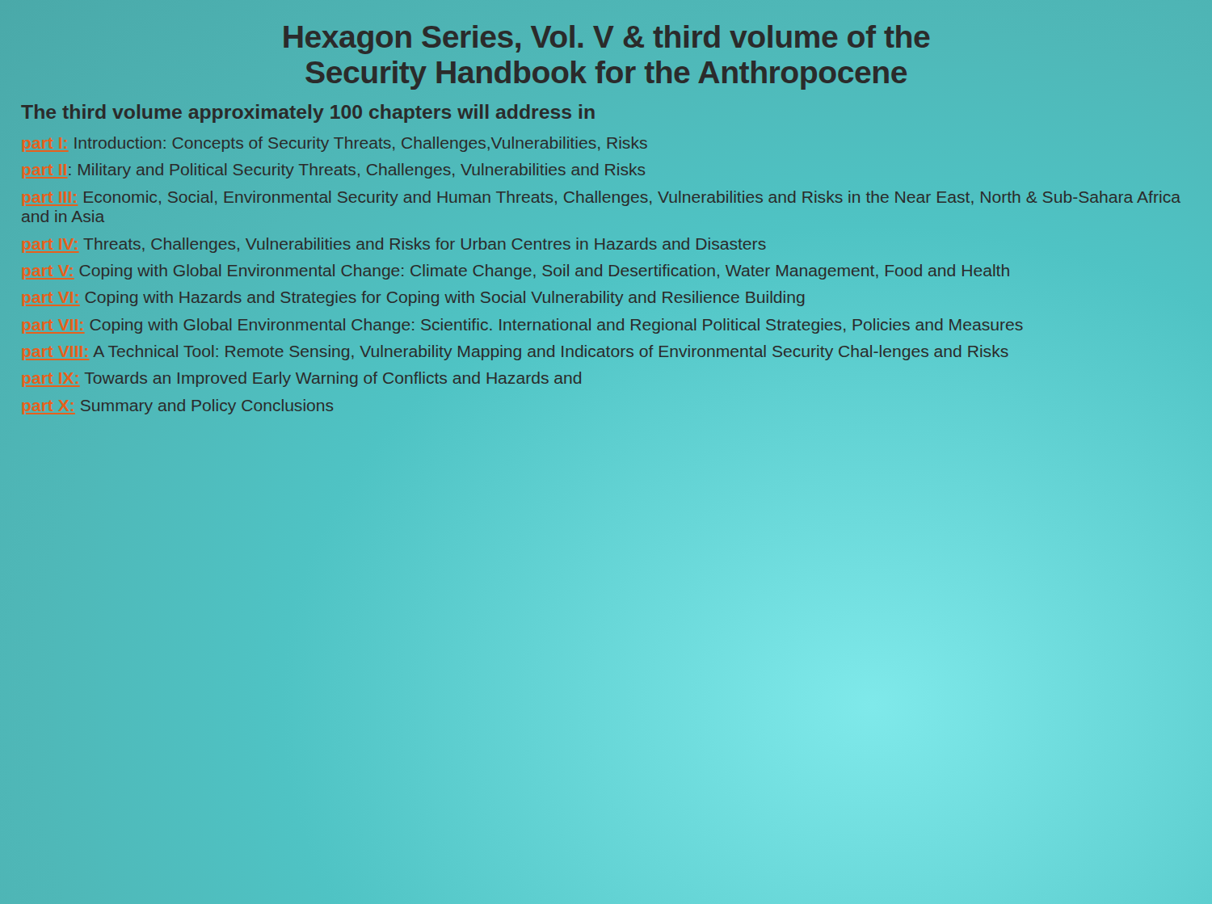Hexagon Series, Vol. V & third volume of the
Security Handbook for the Anthropocene
The third volume approximately 100 chapters will address in
part I: Introduction: Concepts of Security Threats, Challenges,Vulnerabilities, Risks
part II: Military and Political Security Threats, Challenges, Vulnerabilities and Risks
part III: Economic, Social, Environmental Security and Human Threats, Challenges, Vulnerabilities and Risks in the Near East, North & Sub-Sahara Africa and in Asia
part IV: Threats, Challenges, Vulnerabilities and Risks for Urban Centres in Hazards and Disasters
part V: Coping with Global Environmental Change: Climate Change, Soil and Desertification, Water Management, Food and Health
part VI: Coping with Hazards and Strategies for Coping with Social Vulnerability and Resilience Building
part VII: Coping with Global Environmental Change: Scientific. International and Regional Political Strategies, Policies and Measures
part VIII: A Technical Tool: Remote Sensing, Vulnerability Mapping and Indicators of Environmental Security Chal-lenges and Risks
part IX: Towards an Improved Early Warning of Conflicts and Hazards and
part X: Summary and Policy Conclusions